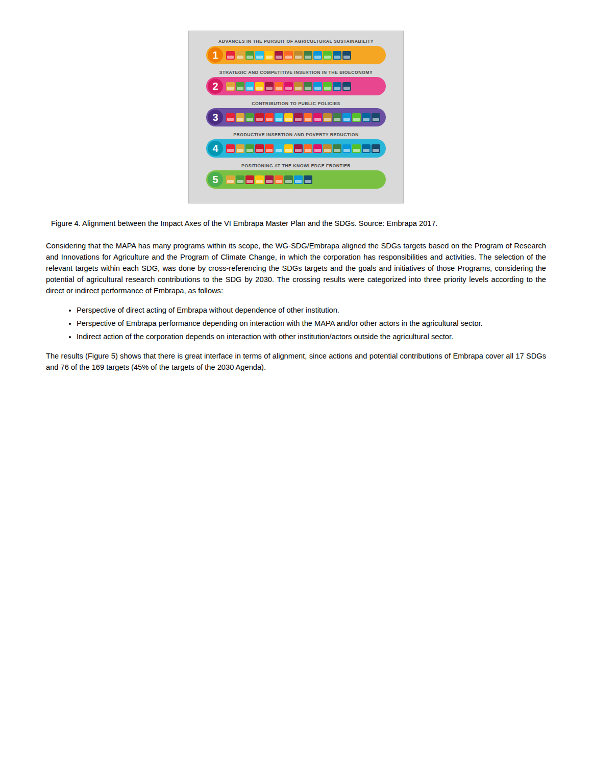Advances in the pursuit of agricultural sustainability
1
Strategic and competitive insertion in the bioeconomy
2
Contribution to public policies
3
Productive insertion and poverty reduction
4
Positioning at the knowledge frontier
5
Figure 4. Alignment between the Impact Axes of the VI Embrapa Master Plan and the SDGs. Source: Embrapa 2017.
Considering that the MAPA has many programs within its scope, the WG-SDG/Embrapa aligned the SDGs targets based on the Program of Research and Innovations for Agriculture and the Program of Climate Change, in which the corporation has responsibilities and activities. The selection of the relevant targets within each SDG, was done by cross-referencing the SDGs targets and the goals and initiatives of those Programs, considering the potential of agricultural research contributions to the SDG by 2030. The crossing results were categorized into three priority levels according to the direct or indirect performance of Embrapa, as follows:
Perspective of direct acting of Embrapa without dependence of other institution.
Perspective of Embrapa performance depending on interaction with the MAPA and/or other actors in the agricultural sector.
Indirect action of the corporation depends on interaction with other institution/actors outside the agricultural sector.
The results (Figure 5) shows that there is great interface in terms of alignment, since actions and potential contributions of Embrapa cover all 17 SDGs and 76 of the 169 targets (45% of the targets of the 2030 Agenda).